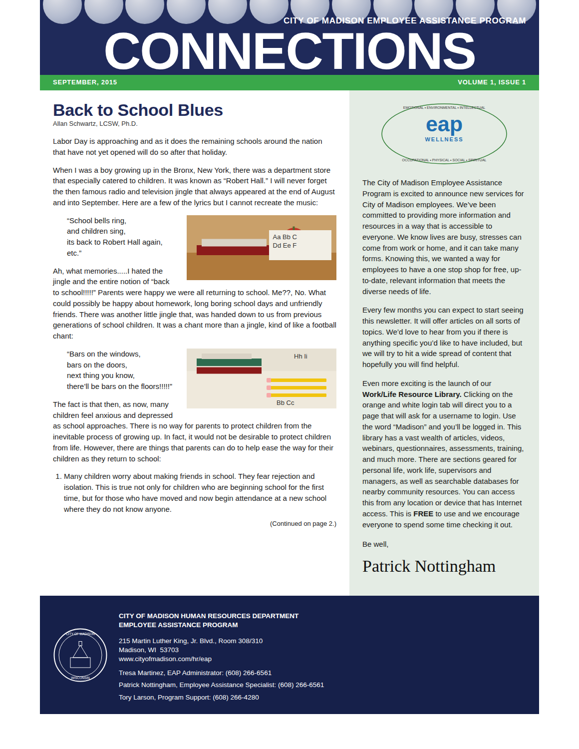City of Madison Employee Assistance Program
Connections
September, 2015 Volume 1, Issue 1
Back to School Blues
Allan Schwartz, LCSW, Ph.D.
Labor Day is approaching and as it does the remaining schools around the nation that have not yet opened will do so after that holiday.
When I was a boy growing up in the Bronx, New York, there was a department store that especially catered to children. It was known as “Robert Hall.” I will never forget the then famous radio and television jingle that always appeared at the end of August and into September. Here are a few of the lyrics but I cannot recreate the music:
“School bells ring,
and children sing,
its back to Robert Hall again,
etc.”
Ah, what memories.....I hated the jingle and the entire notion of “back to school!!!!!” Parents were happy we were all returning to school. Me??, No. What could possibly be happy about homework, long boring school days and unfriendly friends. There was another little jingle that, was handed down to us from previous generations of school children. It was a chant more than a jingle, kind of like a football chant:
“Bars on the windows,
bars on the doors,
next thing you know,
there’ll be bars on the floors!!!!!”
The fact is that then, as now, many children feel anxious and depressed as school approaches. There is no way for parents to protect children from the inevitable process of growing up. In fact, it would not be desirable to protect children from life. However, there are things that parents can do to help ease the way for their children as they return to school:
Many children worry about making friends in school. They fear rejection and isolation. This is true not only for children who are beginning school for the first time, but for those who have moved and now begin attendance at a new school where they do not know anyone.
(Continued on page 2.)
The City of Madison Employee Assistance Program is excited to announce new services for City of Madison employees. We’ve been committed to providing more information and resources in a way that is accessible to everyone. We know lives are busy, stresses can come from work or home, and it can take many forms. Knowing this, we wanted a way for employees to have a one stop shop for free, up-to-date, relevant information that meets the diverse needs of life.
Every few months you can expect to start seeing this newsletter. It will offer articles on all sorts of topics. We’d love to hear from you if there is anything specific you’d like to have included, but we will try to hit a wide spread of content that hopefully you will find helpful.
Even more exciting is the launch of our Work/Life Resource Library. Clicking on the orange and white login tab will direct you to a page that will ask for a username to login. Use the word “Madison” and you’ll be logged in. This library has a vast wealth of articles, videos, webinars, questionnaires, assessments, training, and much more. There are sections geared for personal life, work life, supervisors and managers, as well as searchable databases for nearby community resources. You can access this from any location or device that has Internet access. This is FREE to use and we encourage everyone to spend some time checking it out.
Be well,
Patrick Nottingham
City of Madison Human Resources Department
Employee Assistance Program
215 Martin Luther King, Jr. Blvd., Room 308/310
Madison, WI 53703
www.cityofmadison.com/hr/eap
Tresa Martinez, EAP Administrator: (608) 266-6561
Patrick Nottingham, Employee Assistance Specialist: (608) 266-6561
Tory Larson, Program Support: (608) 266-4280